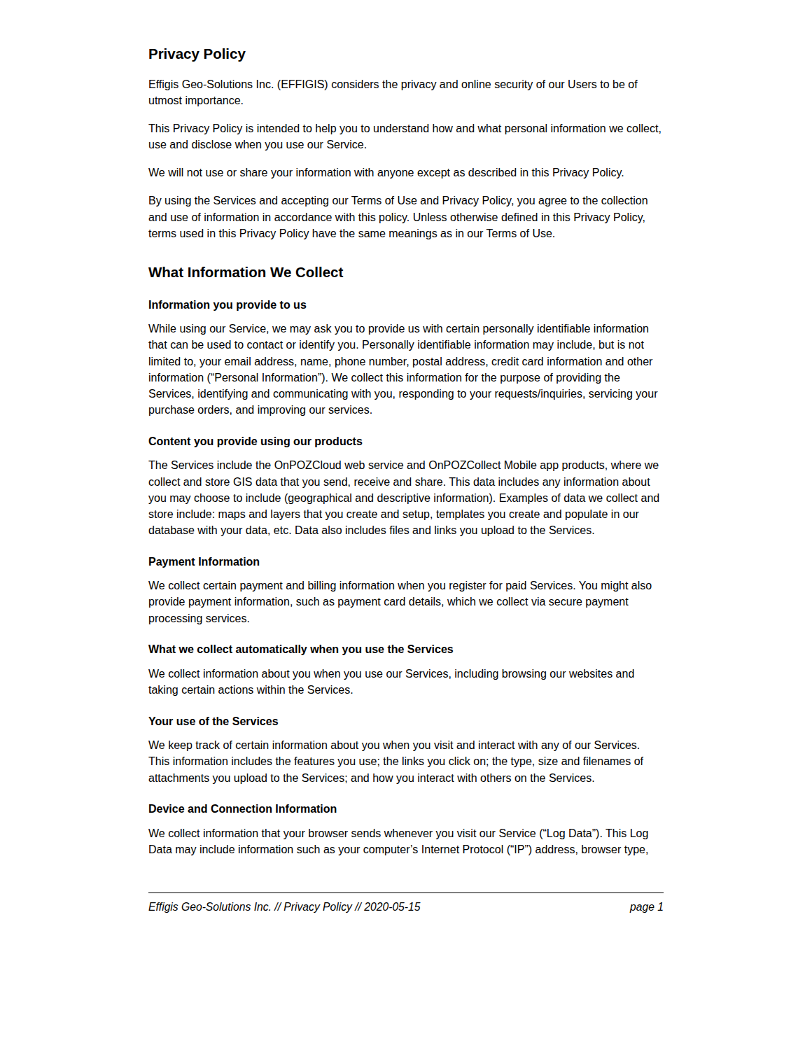Privacy Policy
Effigis Geo-Solutions Inc. (EFFIGIS) considers the privacy and online security of our Users to be of utmost importance.
This Privacy Policy is intended to help you to understand how and what personal information we collect, use and disclose when you use our Service.
We will not use or share your information with anyone except as described in this Privacy Policy.
By using the Services and accepting our Terms of Use and Privacy Policy, you agree to the collection and use of information in accordance with this policy. Unless otherwise defined in this Privacy Policy, terms used in this Privacy Policy have the same meanings as in our Terms of Use.
What Information We Collect
Information you provide to us
While using our Service, we may ask you to provide us with certain personally identifiable information that can be used to contact or identify you. Personally identifiable information may include, but is not limited to, your email address, name, phone number, postal address, credit card information and other information (“Personal Information”). We collect this information for the purpose of providing the Services, identifying and communicating with you, responding to your requests/inquiries, servicing your purchase orders, and improving our services.
Content you provide using our products
The Services include the OnPOZCloud web service and OnPOZCollect Mobile app products, where we collect and store GIS data that you send, receive and share. This data includes any information about you may choose to include (geographical and descriptive information). Examples of data we collect and store include: maps and layers that you create and setup, templates you create and populate in our database with your data, etc. Data also includes files and links you upload to the Services.
Payment Information
We collect certain payment and billing information when you register for paid Services. You might also provide payment information, such as payment card details, which we collect via secure payment processing services.
What we collect automatically when you use the Services
We collect information about you when you use our Services, including browsing our websites and taking certain actions within the Services.
Your use of the Services
We keep track of certain information about you when you visit and interact with any of our Services. This information includes the features you use; the links you click on; the type, size and filenames of attachments you upload to the Services; and how you interact with others on the Services.
Device and Connection Information
We collect information that your browser sends whenever you visit our Service (“Log Data”). This Log Data may include information such as your computer’s Internet Protocol (“IP”) address, browser type,
Effigis Geo-Solutions Inc. // Privacy Policy // 2020-05-15 page 1